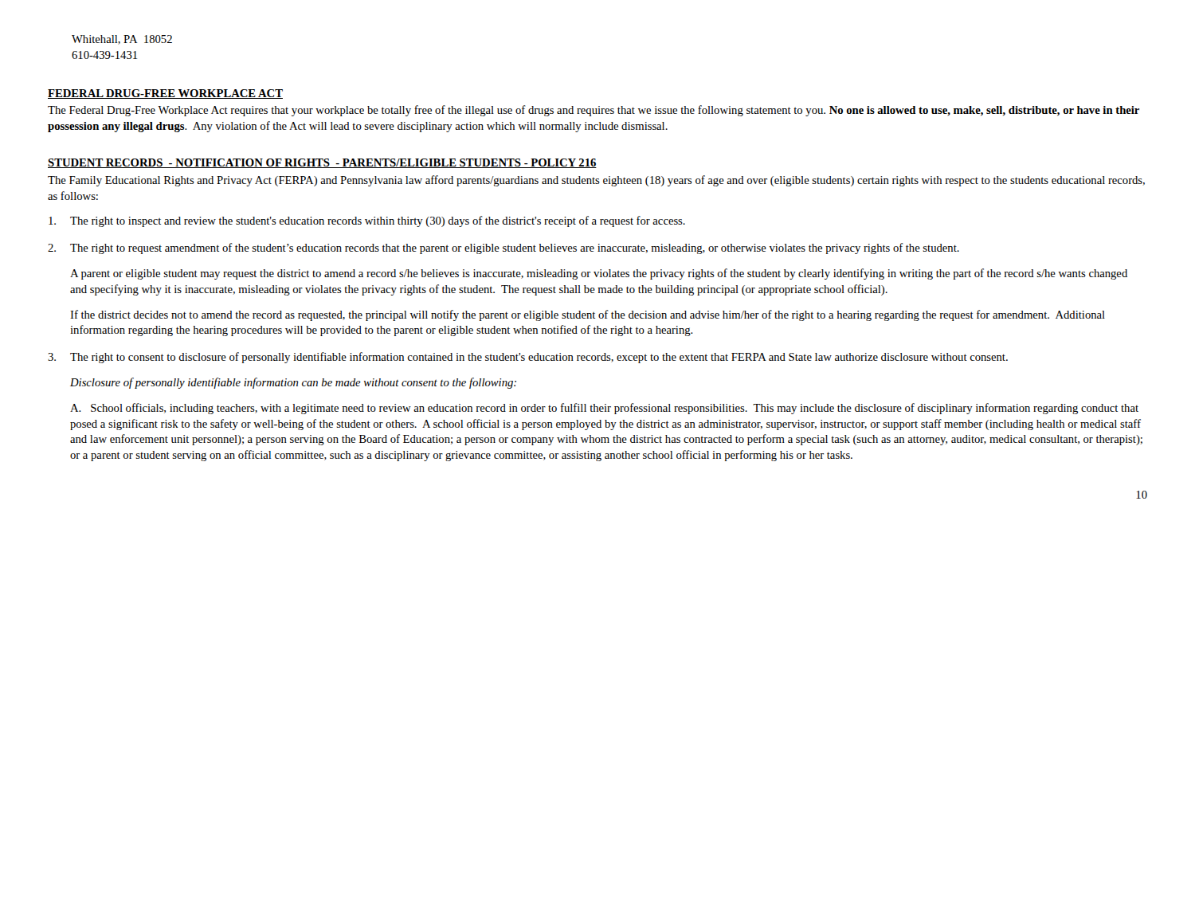Whitehall, PA 18052
610-439-1431
FEDERAL DRUG-FREE WORKPLACE ACT
The Federal Drug-Free Workplace Act requires that your workplace be totally free of the illegal use of drugs and requires that we issue the following statement to you. No one is allowed to use, make, sell, distribute, or have in their possession any illegal drugs. Any violation of the Act will lead to severe disciplinary action which will normally include dismissal.
STUDENT RECORDS - NOTIFICATION OF RIGHTS - PARENTS/ELIGIBLE STUDENTS - POLICY 216
The Family Educational Rights and Privacy Act (FERPA) and Pennsylvania law afford parents/guardians and students eighteen (18) years of age and over (eligible students) certain rights with respect to the students educational records, as follows:
The right to inspect and review the student's education records within thirty (30) days of the district's receipt of a request for access.
The right to request amendment of the student’s education records that the parent or eligible student believes are inaccurate, misleading, or otherwise violates the privacy rights of the student.
A parent or eligible student may request the district to amend a record s/he believes is inaccurate, misleading or violates the privacy rights of the student by clearly identifying in writing the part of the record s/he wants changed and specifying why it is inaccurate, misleading or violates the privacy rights of the student. The request shall be made to the building principal (or appropriate school official).
If the district decides not to amend the record as requested, the principal will notify the parent or eligible student of the decision and advise him/her of the right to a hearing regarding the request for amendment. Additional information regarding the hearing procedures will be provided to the parent or eligible student when notified of the right to a hearing.
The right to consent to disclosure of personally identifiable information contained in the student's education records, except to the extent that FERPA and State law authorize disclosure without consent.
Disclosure of personally identifiable information can be made without consent to the following:
A. School officials, including teachers, with a legitimate need to review an education record in order to fulfill their professional responsibilities. This may include the disclosure of disciplinary information regarding conduct that posed a significant risk to the safety or well-being of the student or others. A school official is a person employed by the district as an administrator, supervisor, instructor, or support staff member (including health or medical staff and law enforcement unit personnel); a person serving on the Board of Education; a person or company with whom the district has contracted to perform a special task (such as an attorney, auditor, medical consultant, or therapist); or a parent or student serving on an official committee, such as a disciplinary or grievance committee, or assisting another school official in performing his or her tasks.
10